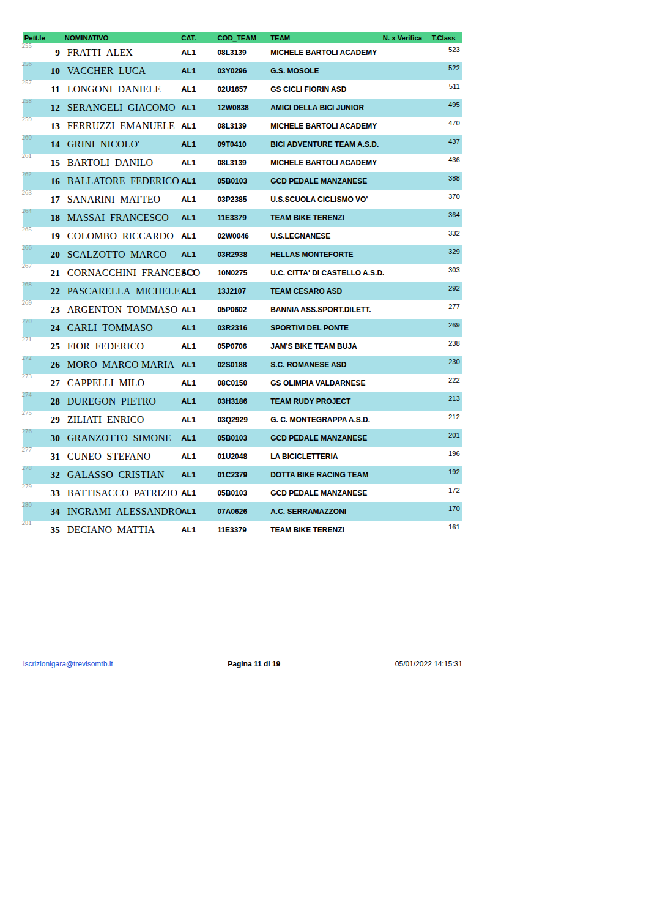| Pett.le | NOMINATIVO | CAT. | COD_TEAM | TEAM | N. x Verifica | T.Class |
| --- | --- | --- | --- | --- | --- | --- |
| 255 9 | FRATTI ALEX | AL1 | 08L3139 | MICHELE BARTOLI ACADEMY | | 523 |
| 256 10 | VACCHER LUCA | AL1 | 03Y0296 | G.S. MOSOLE | | 522 |
| 257 11 | LONGONI DANIELE | AL1 | 02U1657 | GS CICLI FIORIN ASD | | 511 |
| 258 12 | SERANGELI GIACOMO | AL1 | 12W0838 | AMICI DELLA BICI JUNIOR | | 495 |
| 259 13 | FERRUZZI EMANUELE | AL1 | 08L3139 | MICHELE BARTOLI ACADEMY | | 470 |
| 260 14 | GRINI NICOLO' | AL1 | 09T0410 | BICI ADVENTURE TEAM A.S.D. | | 437 |
| 261 15 | BARTOLI DANILO | AL1 | 08L3139 | MICHELE BARTOLI ACADEMY | | 436 |
| 262 16 | BALLATORE FEDERICO | AL1 | 05B0103 | GCD PEDALE MANZANESE | | 388 |
| 263 17 | SANARINI MATTEO | AL1 | 03P2385 | U.S.SCUOLA CICLISMO VO' | | 370 |
| 264 18 | MASSAI FRANCESCO | AL1 | 11E3379 | TEAM BIKE TERENZI | | 364 |
| 265 19 | COLOMBO RICCARDO | AL1 | 02W0046 | U.S.LEGNANESE | | 332 |
| 266 20 | SCALZOTTO MARCO | AL1 | 03R2938 | HELLAS MONTEFORTE | | 329 |
| 267 21 | CORNACCHINI FRANCESCO | AL1 | 10N0275 | U.C. CITTA' DI CASTELLO A.S.D. | | 303 |
| 268 22 | PASCARELLA MICHELE | AL1 | 13J2107 | TEAM CESARO ASD | | 292 |
| 269 23 | ARGENTON TOMMASO | AL1 | 05P0602 | BANNIA ASS.SPORT.DILETT. | | 277 |
| 270 24 | CARLI TOMMASO | AL1 | 03R2316 | SPORTIVI DEL PONTE | | 269 |
| 271 25 | FIOR FEDERICO | AL1 | 05P0706 | JAM'S BIKE TEAM BUJA | | 238 |
| 272 26 | MORO MARCO MARIA | AL1 | 02S0188 | S.C. ROMANESE ASD | | 230 |
| 273 27 | CAPPELLI MILO | AL1 | 08C0150 | GS OLIMPIA VALDARNESE | | 222 |
| 274 28 | DUREGON PIETRO | AL1 | 03H3186 | TEAM RUDY PROJECT | | 213 |
| 275 29 | ZILIATI ENRICO | AL1 | 03Q2929 | G. C. MONTEGRAPPA A.S.D. | | 212 |
| 276 30 | GRANZOTTO SIMONE | AL1 | 05B0103 | GCD PEDALE MANZANESE | | 201 |
| 277 31 | CUNEO STEFANO | AL1 | 01U2048 | LA BICICLETTERIA | | 196 |
| 278 32 | GALASSO CRISTIAN | AL1 | 01C2379 | DOTTA BIKE RACING TEAM | | 192 |
| 279 33 | BATTISACCO PATRIZIO | AL1 | 05B0103 | GCD PEDALE MANZANESE | | 172 |
| 280 34 | INGRAMI ALESSANDRO | AL1 | 07A0626 | A.C. SERRAMAZZONI | | 170 |
| 281 35 | DECIANO MATTIA | AL1 | 11E3379 | TEAM BIKE TERENZI | | 161 |
iscrizionigara@trevisomtb.it Pagina 11 di 19 05/01/2022 14:15:31